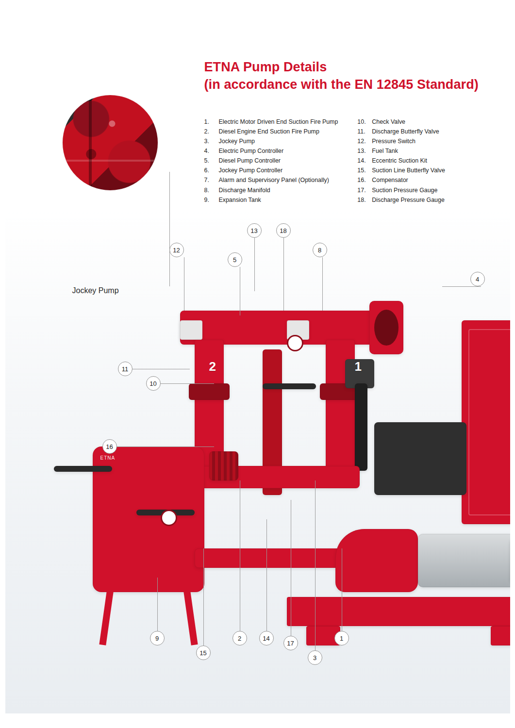ETNA Pump Details (in accordance with the EN 12845 Standard)
1. Electric Motor Driven End Suction Fire Pump
2. Diesel Engine End Suction Fire Pump
3. Jockey Pump
4. Electric Pump Controller
5. Diesel Pump Controller
6. Jockey Pump Controller
7. Alarm and Supervisory Panel (Optionally)
8. Discharge Manifold
9. Expansion Tank
10. Check Valve
11. Discharge Butterfly Valve
12. Pressure Switch
13. Fuel Tank
14. Eccentric Suction Kit
15. Suction Line Butterfly Valve
16. Compensator
17. Suction Pressure Gauge
18. Discharge Pressure Gauge
1
2
Jockey Pump
13 18 12 5 8 4 11 10 16 9 15 2 14 17 3 1